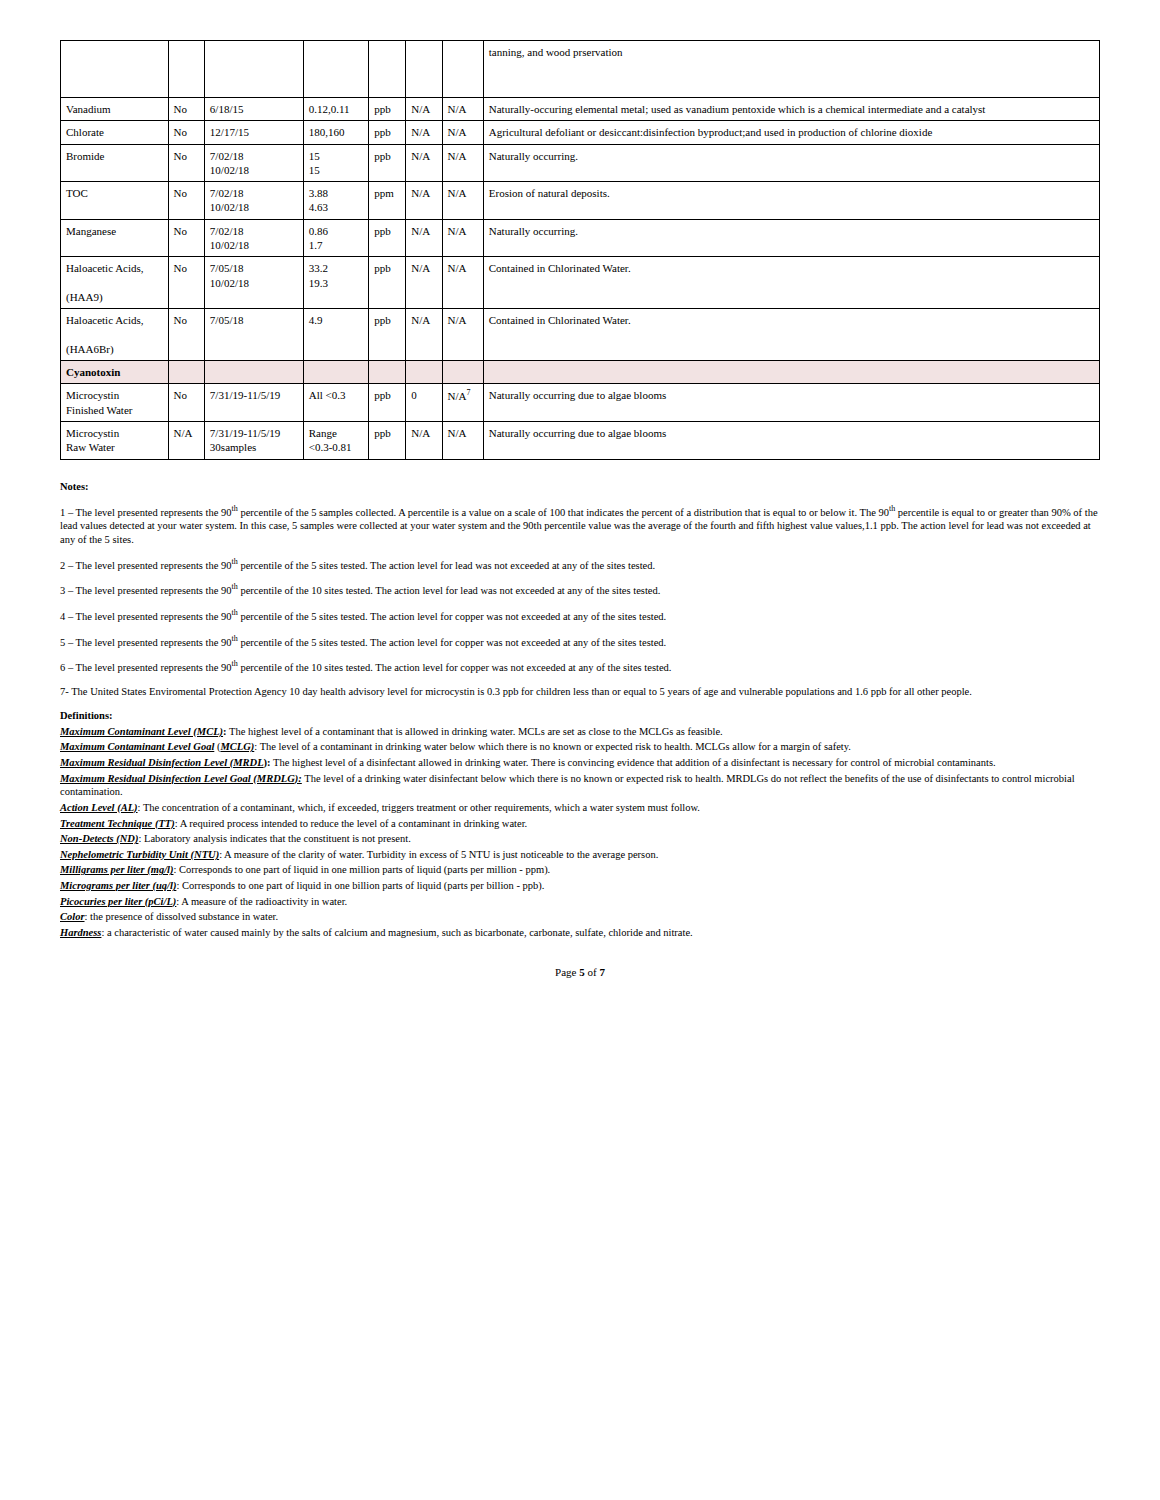| | | | | | | | tanning, and wood prservation |
| Vanadium | No | 6/18/15 | 0.12,0.11 | ppb | N/A | N/A | Naturally-occuring elemental metal; used as vanadium pentoxide which is a chemical intermediate and a catalyst |
| Chlorate | No | 12/17/15 | 180,160 | ppb | N/A | N/A | Agricultural defoliant or desiccant:disinfection byproduct;and used in production of chlorine dioxide |
| Bromide | No | 7/02/18 10/02/18 | 15 15 | ppb | N/A | N/A | Naturally occurring. |
| TOC | No | 7/02/18 10/02/18 | 3.88 4.63 | ppm | N/A | N/A | Erosion of natural deposits. |
| Manganese | No | 7/02/18 10/02/18 | 0.86 1.7 | ppb | N/A | N/A | Naturally occurring. |
| Haloacetic Acids, (HAA9) | No | 7/05/18 10/02/18 | 33.2 19.3 | ppb | N/A | N/A | Contained in Chlorinated Water. |
| Haloacetic Acids, (HAA6Br) | No | 7/05/18 | 4.9 | ppb | N/A | N/A | Contained in Chlorinated Water. |
| Cyanotoxin | | | | | | | |
| Microcystin Finished Water | No | 7/31/19-11/5/19 | All <0.3 | ppb | 0 | N/A 7 | Naturally occurring due to algae blooms |
| Microcystin Raw Water | N/A | 7/31/19-11/5/19 30samples | Range <0.3-0.81 | ppb | N/A | N/A | Naturally occurring due to algae blooms |
Notes:
1 – The level presented represents the 90th percentile of the 5 samples collected. A percentile is a value on a scale of 100 that indicates the percent of a distribution that is equal to or below it. The 90th percentile is equal to or greater than 90% of the lead values detected at your water system. In this case, 5 samples were collected at your water system and the 90th percentile value was the average of the fourth and fifth highest value values,1.1 ppb. The action level for lead was not exceeded at any of the 5 sites.
2 – The level presented represents the 90th percentile of the 5 sites tested. The action level for lead was not exceeded at any of the sites tested.
3 – The level presented represents the 90th percentile of the 10 sites tested. The action level for lead was not exceeded at any of the sites tested.
4 – The level presented represents the 90th percentile of the 5 sites tested. The action level for copper was not exceeded at any of the sites tested.
5 – The level presented represents the 90th percentile of the 5 sites tested. The action level for copper was not exceeded at any of the sites tested.
6 – The level presented represents the 90th percentile of the 10 sites tested. The action level for copper was not exceeded at any of the sites tested.
7- The United States Enviromental Protection Agency 10 day health advisory level for microcystin is 0.3 ppb for children less than or equal to 5 years of age and vulnerable populations and 1.6 ppb for all other people.
Definitions:
Maximum Contaminant Level (MCL): The highest level of a contaminant that is allowed in drinking water. MCLs are set as close to the MCLGs as feasible.
Maximum Contaminant Level Goal (MCLG): The level of a contaminant in drinking water below which there is no known or expected risk to health. MCLGs allow for a margin of safety.
Maximum Residual Disinfection Level (MRDL): The highest level of a disinfectant allowed in drinking water. There is convincing evidence that addition of a disinfectant is necessary for control of microbial contaminants.
Maximum Residual Disinfection Level Goal (MRDLG): The level of a drinking water disinfectant below which there is no known or expected risk to health. MRDLGs do not reflect the benefits of the use of disinfectants to control microbial contamination.
Action Level (AL): The concentration of a contaminant, which, if exceeded, triggers treatment or other requirements, which a water system must follow.
Treatment Technique (TT): A required process intended to reduce the level of a contaminant in drinking water.
Non-Detects (ND): Laboratory analysis indicates that the constituent is not present.
Nephelometric Turbidity Unit (NTU): A measure of the clarity of water. Turbidity in excess of 5 NTU is just noticeable to the average person.
Milligrams per liter (mg/l): Corresponds to one part of liquid in one million parts of liquid (parts per million - ppm).
Micrograms per liter (uq/l): Corresponds to one part of liquid in one billion parts of liquid (parts per billion - ppb).
Picocuries per liter (pCi/L): A measure of the radioactivity in water.
Color: the presence of dissolved substance in water.
Hardness: a characteristic of water caused mainly by the salts of calcium and magnesium, such as bicarbonate, carbonate, sulfate, chloride and nitrate.
Page 5 of 7